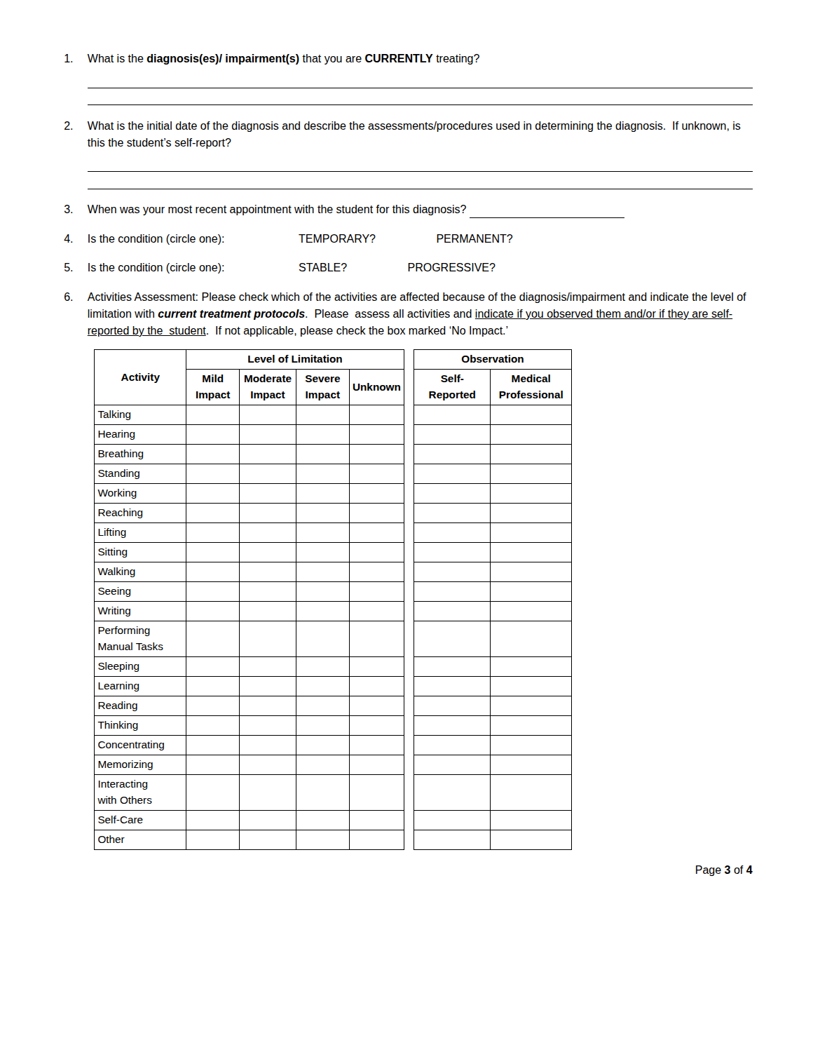What is the diagnosis(es)/ impairment(s) that you are CURRENTLY treating?
What is the initial date of the diagnosis and describe the assessments/procedures used in determining the diagnosis. If unknown, is this the student’s self-report?
When was your most recent appointment with the student for this diagnosis?
Is the condition (circle one): TEMPORARY? PERMANENT?
Is the condition (circle one): STABLE? PROGRESSIVE?
Activities Assessment: Please check which of the activities are affected because of the diagnosis/impairment and indicate the level of limitation with current treatment protocols. Please assess all activities and indicate if you observed them and/or if they are self-reported by the student. If not applicable, please check the box marked ‘No Impact.’
| Activity | Level of Limitation | | Observation |
| --- | --- | --- | --- |
| Mild Impact | Moderate Impact | Severe Impact | Unknown | | Self-Reported | Medical Professional |
| Talking | | | | | | | |
| Hearing | | | | | | | |
| Breathing | | | | | | | |
| Standing | | | | | | | |
| Working | | | | | | | |
| Reaching | | | | | | | |
| Lifting | | | | | | | |
| Sitting | | | | | | | |
| Walking | | | | | | | |
| Seeing | | | | | | | |
| Writing | | | | | | | |
| Performing Manual Tasks | | | | | | | |
| Sleeping | | | | | | | |
| Learning | | | | | | | |
| Reading | | | | | | | |
| Thinking | | | | | | | |
| Concentrating | | | | | | | |
| Memorizing | | | | | | | |
| Interacting with Others | | | | | | | |
| Self-Care | | | | | | | |
| Other | | | | | | | |
Page 3 of 4